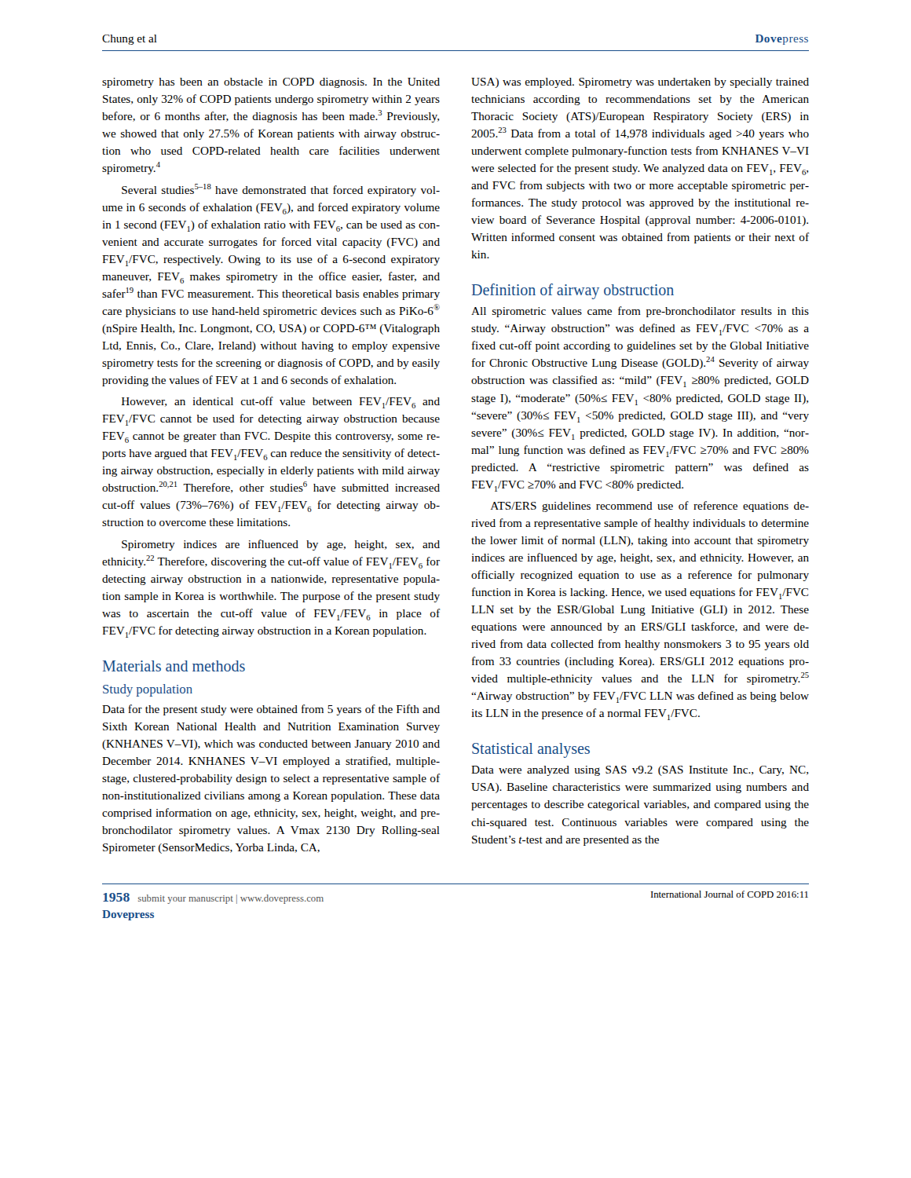Chung et al
Dove press
spirometry has been an obstacle in COPD diagnosis. In the United States, only 32% of COPD patients undergo spirometry within 2 years before, or 6 months after, the diagnosis has been made.3 Previously, we showed that only 27.5% of Korean patients with airway obstruction who used COPD-related health care facilities underwent spirometry.4
Several studies5–18 have demonstrated that forced expiratory volume in 6 seconds of exhalation (FEV6), and forced expiratory volume in 1 second (FEV1) of exhalation ratio with FEV6, can be used as convenient and accurate surrogates for forced vital capacity (FVC) and FEV1/FVC, respectively. Owing to its use of a 6-second expiratory maneuver, FEV6 makes spirometry in the office easier, faster, and safer19 than FVC measurement. This theoretical basis enables primary care physicians to use hand-held spirometric devices such as PiKo-6® (nSpire Health, Inc. Longmont, CO, USA) or COPD-6™ (Vitalograph Ltd, Ennis, Co., Clare, Ireland) without having to employ expensive spirometry tests for the screening or diagnosis of COPD, and by easily providing the values of FEV at 1 and 6 seconds of exhalation.
However, an identical cut-off value between FEV1/FEV6 and FEV1/FVC cannot be used for detecting airway obstruction because FEV6 cannot be greater than FVC. Despite this controversy, some reports have argued that FEV1/FEV6 can reduce the sensitivity of detecting airway obstruction, especially in elderly patients with mild airway obstruction.20,21 Therefore, other studies6 have submitted increased cut-off values (73%–76%) of FEV1/FEV6 for detecting airway obstruction to overcome these limitations.
Spirometry indices are influenced by age, height, sex, and ethnicity.22 Therefore, discovering the cut-off value of FEV1/FEV6 for detecting airway obstruction in a nationwide, representative population sample in Korea is worthwhile. The purpose of the present study was to ascertain the cut-off value of FEV1/FEV6 in place of FEV1/FVC for detecting airway obstruction in a Korean population.
Materials and methods
Study population
Data for the present study were obtained from 5 years of the Fifth and Sixth Korean National Health and Nutrition Examination Survey (KNHANES V–VI), which was conducted between January 2010 and December 2014. KNHANES V–VI employed a stratified, multiple-stage, clustered-probability design to select a representative sample of non-institutionalized civilians among a Korean population. These data comprised information on age, ethnicity, sex, height, weight, and pre-bronchodilator spirometry values. A Vmax 2130 Dry Rolling-seal Spirometer (SensorMedics, Yorba Linda, CA,
USA) was employed. Spirometry was undertaken by specially trained technicians according to recommendations set by the American Thoracic Society (ATS)/European Respiratory Society (ERS) in 2005.23 Data from a total of 14,978 individuals aged >40 years who underwent complete pulmonary-function tests from KNHANES V–VI were selected for the present study. We analyzed data on FEV1, FEV6, and FVC from subjects with two or more acceptable spirometric performances. The study protocol was approved by the institutional review board of Severance Hospital (approval number: 4-2006-0101). Written informed consent was obtained from patients or their next of kin.
Definition of airway obstruction
All spirometric values came from pre-bronchodilator results in this study. “Airway obstruction” was defined as FEV1/FVC <70% as a fixed cut-off point according to guidelines set by the Global Initiative for Chronic Obstructive Lung Disease (GOLD).24 Severity of airway obstruction was classified as: “mild” (FEV1 ≥80% predicted, GOLD stage I), “moderate” (50%≤ FEV1 <80% predicted, GOLD stage II), “severe” (30%≤ FEV1 <50% predicted, GOLD stage III), and “very severe” (30%≤ FEV1 predicted, GOLD stage IV). In addition, “normal” lung function was defined as FEV1/FVC ≥70% and FVC ≥80% predicted. A “restrictive spirometric pattern” was defined as FEV1/FVC ≥70% and FVC <80% predicted.
ATS/ERS guidelines recommend use of reference equations derived from a representative sample of healthy individuals to determine the lower limit of normal (LLN), taking into account that spirometry indices are influenced by age, height, sex, and ethnicity. However, an officially recognized equation to use as a reference for pulmonary function in Korea is lacking. Hence, we used equations for FEV1/FVC LLN set by the ESR/Global Lung Initiative (GLI) in 2012. These equations were announced by an ERS/GLI taskforce, and were derived from data collected from healthy nonsmokers 3 to 95 years old from 33 countries (including Korea). ERS/GLI 2012 equations provided multiple-ethnicity values and the LLN for spirometry.25 “Airway obstruction” by FEV1/FVC LLN was defined as being below its LLN in the presence of a normal FEV1/FVC.
Statistical analyses
Data were analyzed using SAS v9.2 (SAS Institute Inc., Cary, NC, USA). Baseline characteristics were summarized using numbers and percentages to describe categorical variables, and compared using the chi-squared test. Continuous variables were compared using the Student’s t-test and are presented as the
1958 submit your manuscript | www.dovepress.com
Dove press
International Journal of COPD 2016:11